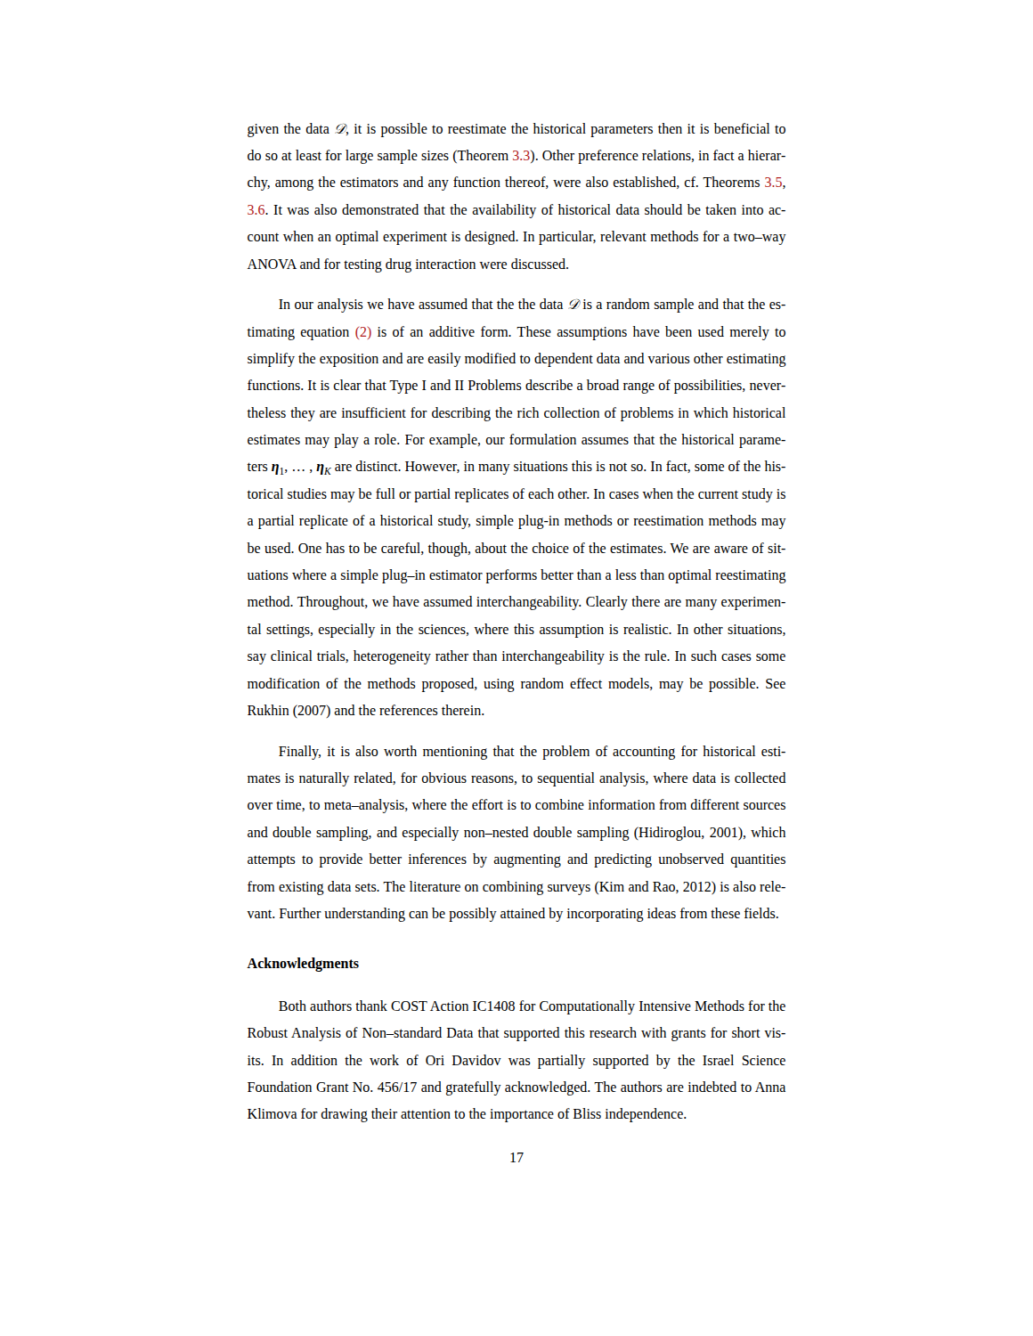given the data 𝒟, it is possible to reestimate the historical parameters then it is beneficial to do so at least for large sample sizes (Theorem 3.3). Other preference relations, in fact a hierarchy, among the estimators and any function thereof, were also established, cf. Theorems 3.5, 3.6. It was also demonstrated that the availability of historical data should be taken into account when an optimal experiment is designed. In particular, relevant methods for a two–way ANOVA and for testing drug interaction were discussed.
In our analysis we have assumed that the the data 𝒟 is a random sample and that the estimating equation (2) is of an additive form. These assumptions have been used merely to simplify the exposition and are easily modified to dependent data and various other estimating functions. It is clear that Type I and II Problems describe a broad range of possibilities, nevertheless they are insufficient for describing the rich collection of problems in which historical estimates may play a role. For example, our formulation assumes that the historical parameters η1, … , ηK are distinct. However, in many situations this is not so. In fact, some of the historical studies may be full or partial replicates of each other. In cases when the current study is a partial replicate of a historical study, simple plug-in methods or reestimation methods may be used. One has to be careful, though, about the choice of the estimates. We are aware of situations where a simple plug–in estimator performs better than a less than optimal reestimating method. Throughout, we have assumed interchangeability. Clearly there are many experimental settings, especially in the sciences, where this assumption is realistic. In other situations, say clinical trials, heterogeneity rather than interchangeability is the rule. In such cases some modification of the methods proposed, using random effect models, may be possible. See Rukhin (2007) and the references therein.
Finally, it is also worth mentioning that the problem of accounting for historical estimates is naturally related, for obvious reasons, to sequential analysis, where data is collected over time, to meta–analysis, where the effort is to combine information from different sources and double sampling, and especially non–nested double sampling (Hidiroglou, 2001), which attempts to provide better inferences by augmenting and predicting unobserved quantities from existing data sets. The literature on combining surveys (Kim and Rao, 2012) is also relevant. Further understanding can be possibly attained by incorporating ideas from these fields.
Acknowledgments
Both authors thank COST Action IC1408 for Computationally Intensive Methods for the Robust Analysis of Non–standard Data that supported this research with grants for short visits. In addition the work of Ori Davidov was partially supported by the Israel Science Foundation Grant No. 456/17 and gratefully acknowledged. The authors are indebted to Anna Klimova for drawing their attention to the importance of Bliss independence.
17